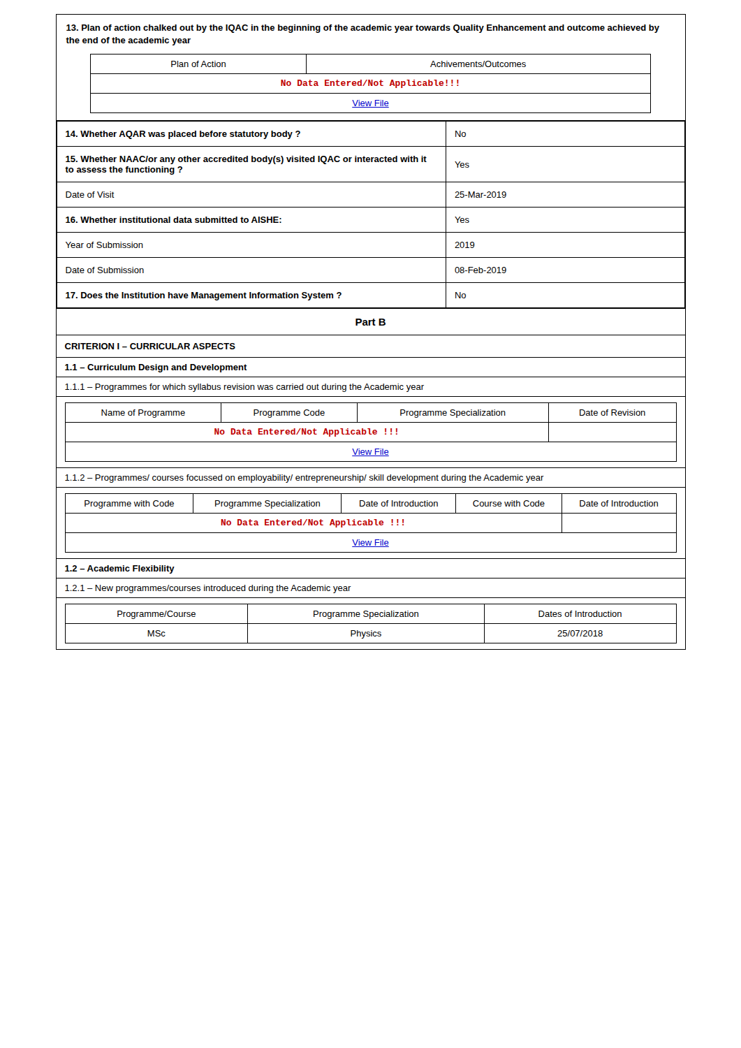13. Plan of action chalked out by the IQAC in the beginning of the academic year towards Quality Enhancement and outcome achieved by the end of the academic year
| Plan of Action | Achivements/Outcomes |
| --- | --- |
| No Data Entered/Not Applicable!!! |
| View File |
| 14. Whether AQAR was placed before statutory body ? | No |
| 15. Whether NAAC/or any other accredited body(s) visited IQAC or interacted with it to assess the functioning ? | Yes |
| Date of Visit | 25-Mar-2019 |
| 16. Whether institutional data submitted to AISHE: | Yes |
| Year of Submission | 2019 |
| Date of Submission | 08-Feb-2019 |
| 17. Does the Institution have Management Information System ? | No |
Part B
CRITERION I – CURRICULAR ASPECTS
1.1 – Curriculum Design and Development
1.1.1 – Programmes for which syllabus revision was carried out during the Academic year
| Name of Programme | Programme Code | Programme Specialization | Date of Revision |
| --- | --- | --- | --- |
| No Data Entered/Not Applicable !!! | |
| View File |
1.1.2 – Programmes/ courses focussed on employability/ entrepreneurship/ skill development during the Academic year
| Programme with Code | Programme Specialization | Date of Introduction | Course with Code | Date of Introduction |
| --- | --- | --- | --- | --- |
| No Data Entered/Not Applicable !!! | |
| View File |
1.2 – Academic Flexibility
1.2.1 – New programmes/courses introduced during the Academic year
| Programme/Course | Programme Specialization | Dates of Introduction |
| --- | --- | --- |
| MSc | Physics | 25/07/2018 |